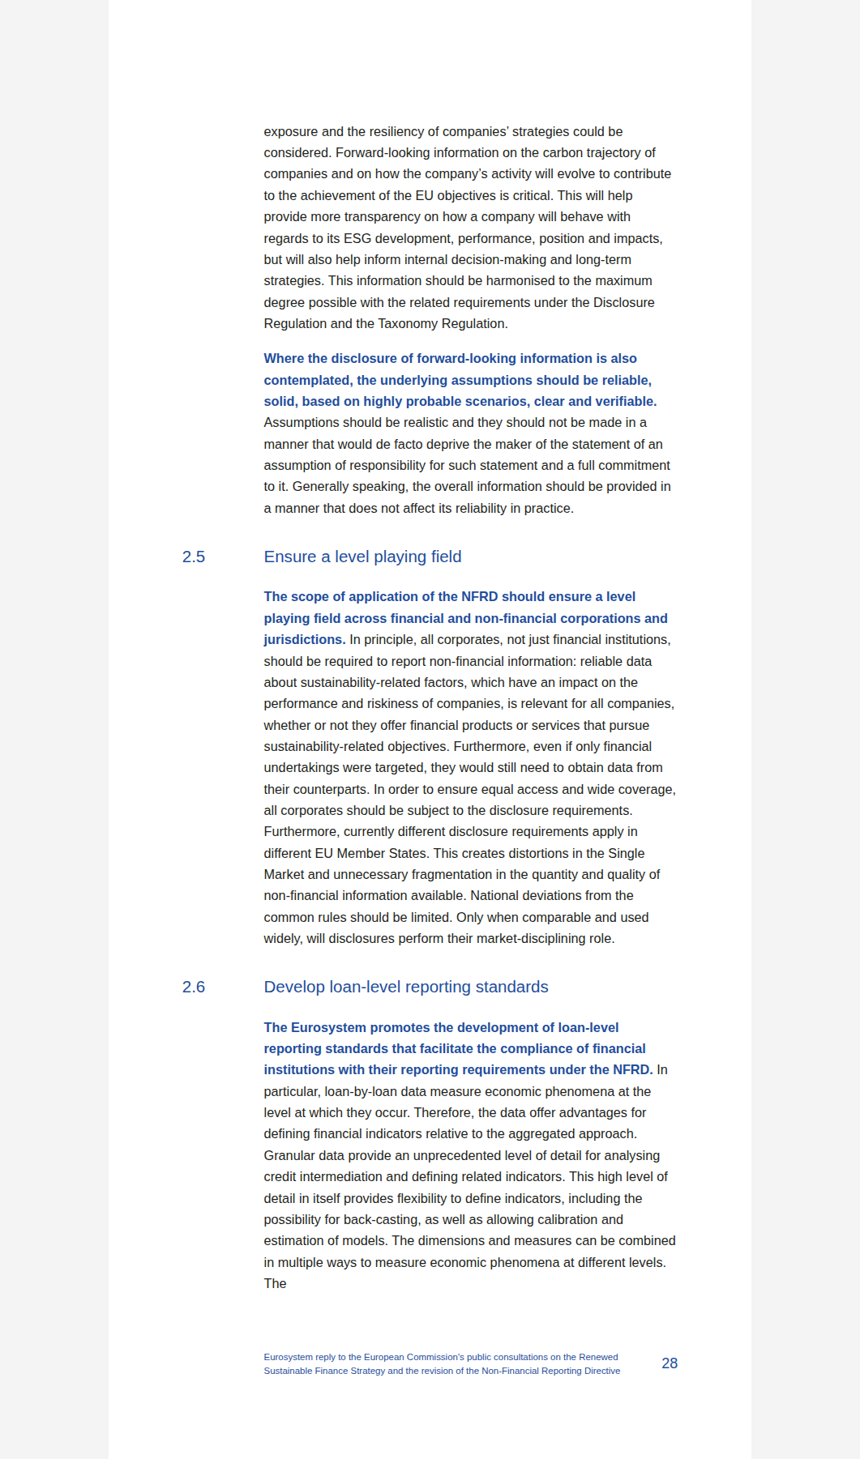exposure and the resiliency of companies’ strategies could be considered. Forward-looking information on the carbon trajectory of companies and on how the company’s activity will evolve to contribute to the achievement of the EU objectives is critical. This will help provide more transparency on how a company will behave with regards to its ESG development, performance, position and impacts, but will also help inform internal decision-making and long-term strategies. This information should be harmonised to the maximum degree possible with the related requirements under the Disclosure Regulation and the Taxonomy Regulation.
Where the disclosure of forward-looking information is also contemplated, the underlying assumptions should be reliable, solid, based on highly probable scenarios, clear and verifiable. Assumptions should be realistic and they should not be made in a manner that would de facto deprive the maker of the statement of an assumption of responsibility for such statement and a full commitment to it. Generally speaking, the overall information should be provided in a manner that does not affect its reliability in practice.
2.5 Ensure a level playing field
The scope of application of the NFRD should ensure a level playing field across financial and non-financial corporations and jurisdictions. In principle, all corporates, not just financial institutions, should be required to report non-financial information: reliable data about sustainability-related factors, which have an impact on the performance and riskiness of companies, is relevant for all companies, whether or not they offer financial products or services that pursue sustainability-related objectives. Furthermore, even if only financial undertakings were targeted, they would still need to obtain data from their counterparts. In order to ensure equal access and wide coverage, all corporates should be subject to the disclosure requirements. Furthermore, currently different disclosure requirements apply in different EU Member States. This creates distortions in the Single Market and unnecessary fragmentation in the quantity and quality of non-financial information available. National deviations from the common rules should be limited. Only when comparable and used widely, will disclosures perform their market-disciplining role.
2.6 Develop loan-level reporting standards
The Eurosystem promotes the development of loan-level reporting standards that facilitate the compliance of financial institutions with their reporting requirements under the NFRD. In particular, loan-by-loan data measure economic phenomena at the level at which they occur. Therefore, the data offer advantages for defining financial indicators relative to the aggregated approach. Granular data provide an unprecedented level of detail for analysing credit intermediation and defining related indicators. This high level of detail in itself provides flexibility to define indicators, including the possibility for back-casting, as well as allowing calibration and estimation of models. The dimensions and measures can be combined in multiple ways to measure economic phenomena at different levels. The
Eurosystem reply to the European Commission's public consultations on the Renewed Sustainable Finance Strategy and the revision of the Non-Financial Reporting Directive
28